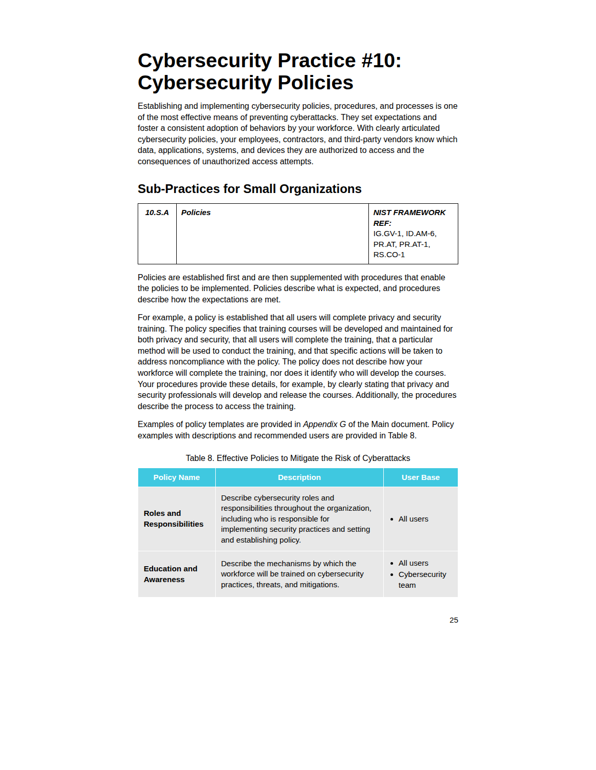Cybersecurity Practice #10: Cybersecurity Policies
Establishing and implementing cybersecurity policies, procedures, and processes is one of the most effective means of preventing cyberattacks. They set expectations and foster a consistent adoption of behaviors by your workforce. With clearly articulated cybersecurity policies, your employees, contractors, and third-party vendors know which data, applications, systems, and devices they are authorized to access and the consequences of unauthorized access attempts.
Sub-Practices for Small Organizations
| 10.S.A | Policies | NIST FRAMEWORK REF: IG.GV-1, ID.AM-6, PR.AT, PR.AT-1, RS.CO-1 |
Policies are established first and are then supplemented with procedures that enable the policies to be implemented. Policies describe what is expected, and procedures describe how the expectations are met.
For example, a policy is established that all users will complete privacy and security training. The policy specifies that training courses will be developed and maintained for both privacy and security, that all users will complete the training, that a particular method will be used to conduct the training, and that specific actions will be taken to address noncompliance with the policy. The policy does not describe how your workforce will complete the training, nor does it identify who will develop the courses. Your procedures provide these details, for example, by clearly stating that privacy and security professionals will develop and release the courses. Additionally, the procedures describe the process to access the training.
Examples of policy templates are provided in Appendix G of the Main document. Policy examples with descriptions and recommended users are provided in Table 8.
Table 8. Effective Policies to Mitigate the Risk of Cyberattacks
| Policy Name | Description | User Base |
| --- | --- | --- |
| Roles and Responsibilities | Describe cybersecurity roles and responsibilities throughout the organization, including who is responsible for implementing security practices and setting and establishing policy. | All users |
| Education and Awareness | Describe the mechanisms by which the workforce will be trained on cybersecurity practices, threats, and mitigations. | All users Cybersecurity team |
25